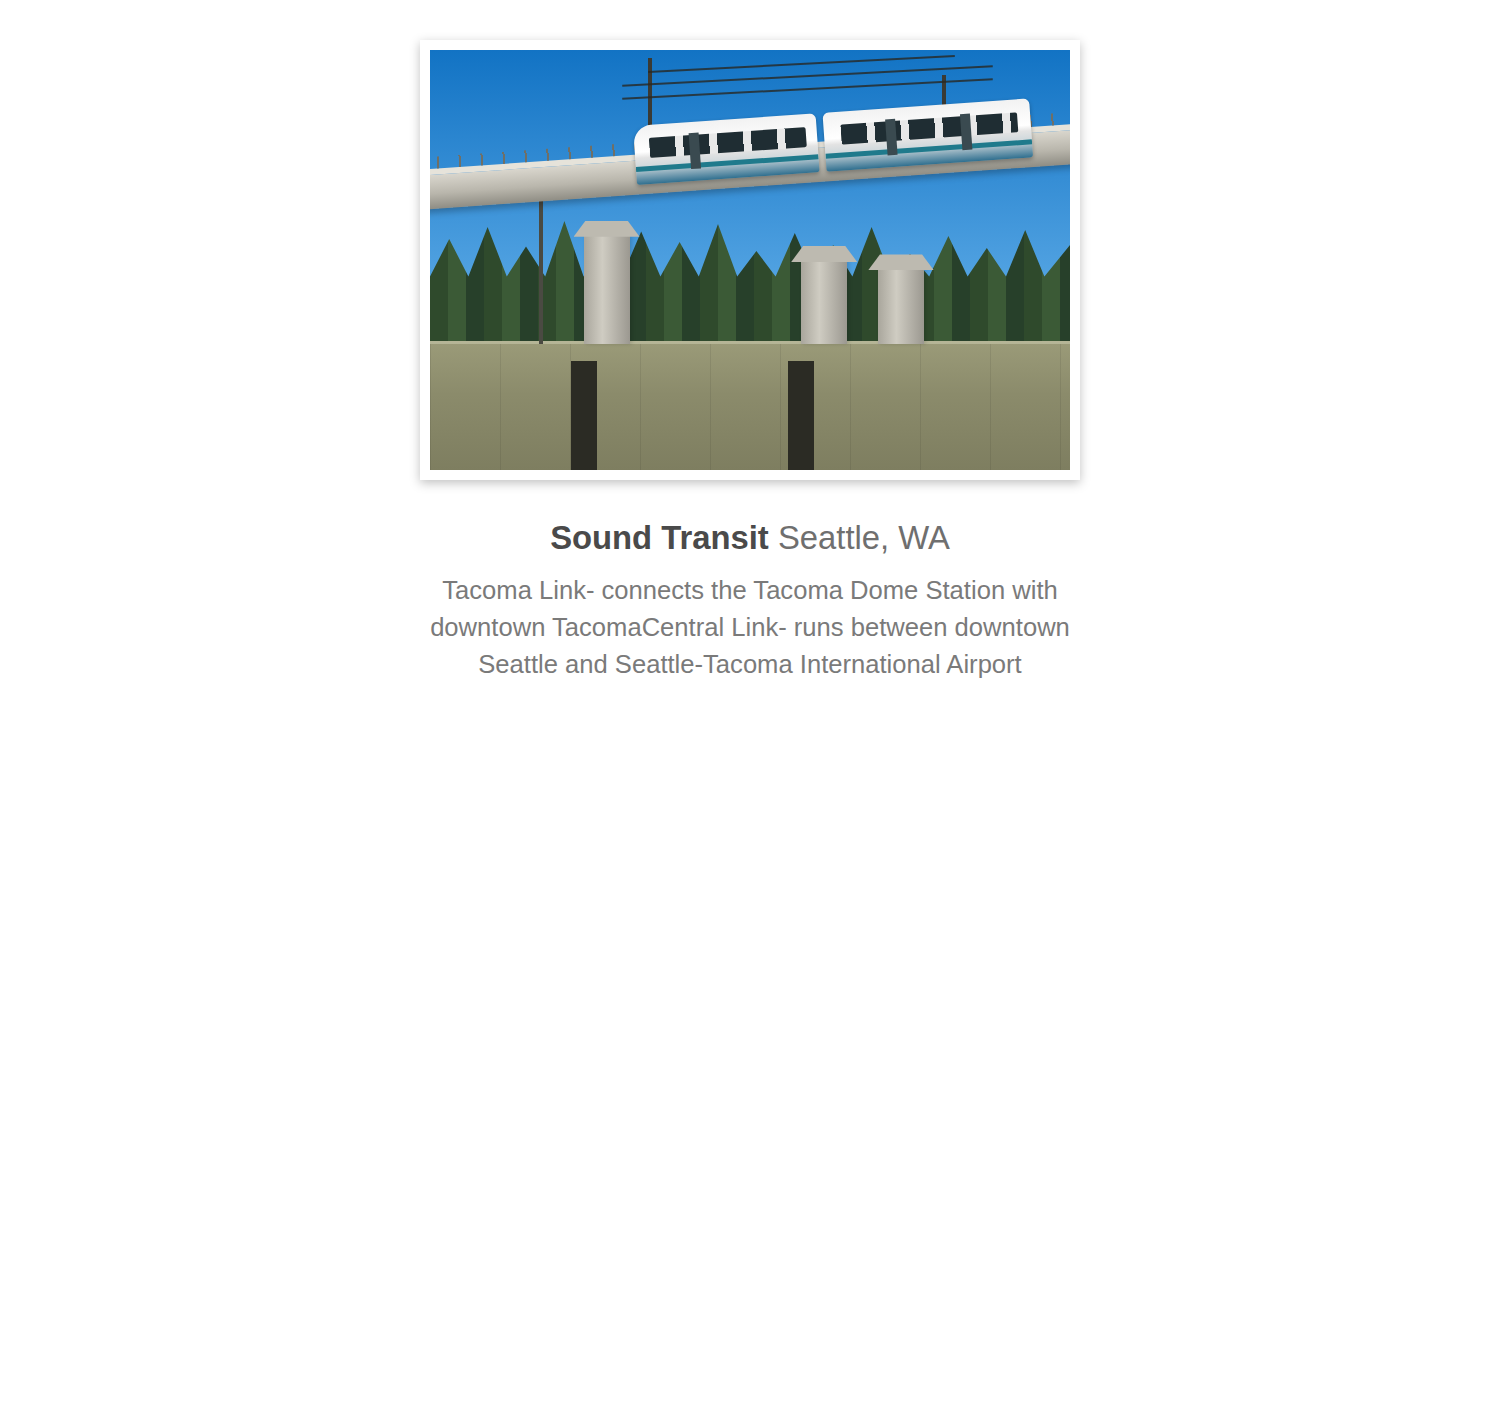Sound Transit Seattle, WA
Tacoma Link- connects the Tacoma Dome Station with downtown TacomaCentral Link- runs between downtown Seattle and Seattle-Tacoma International Airport